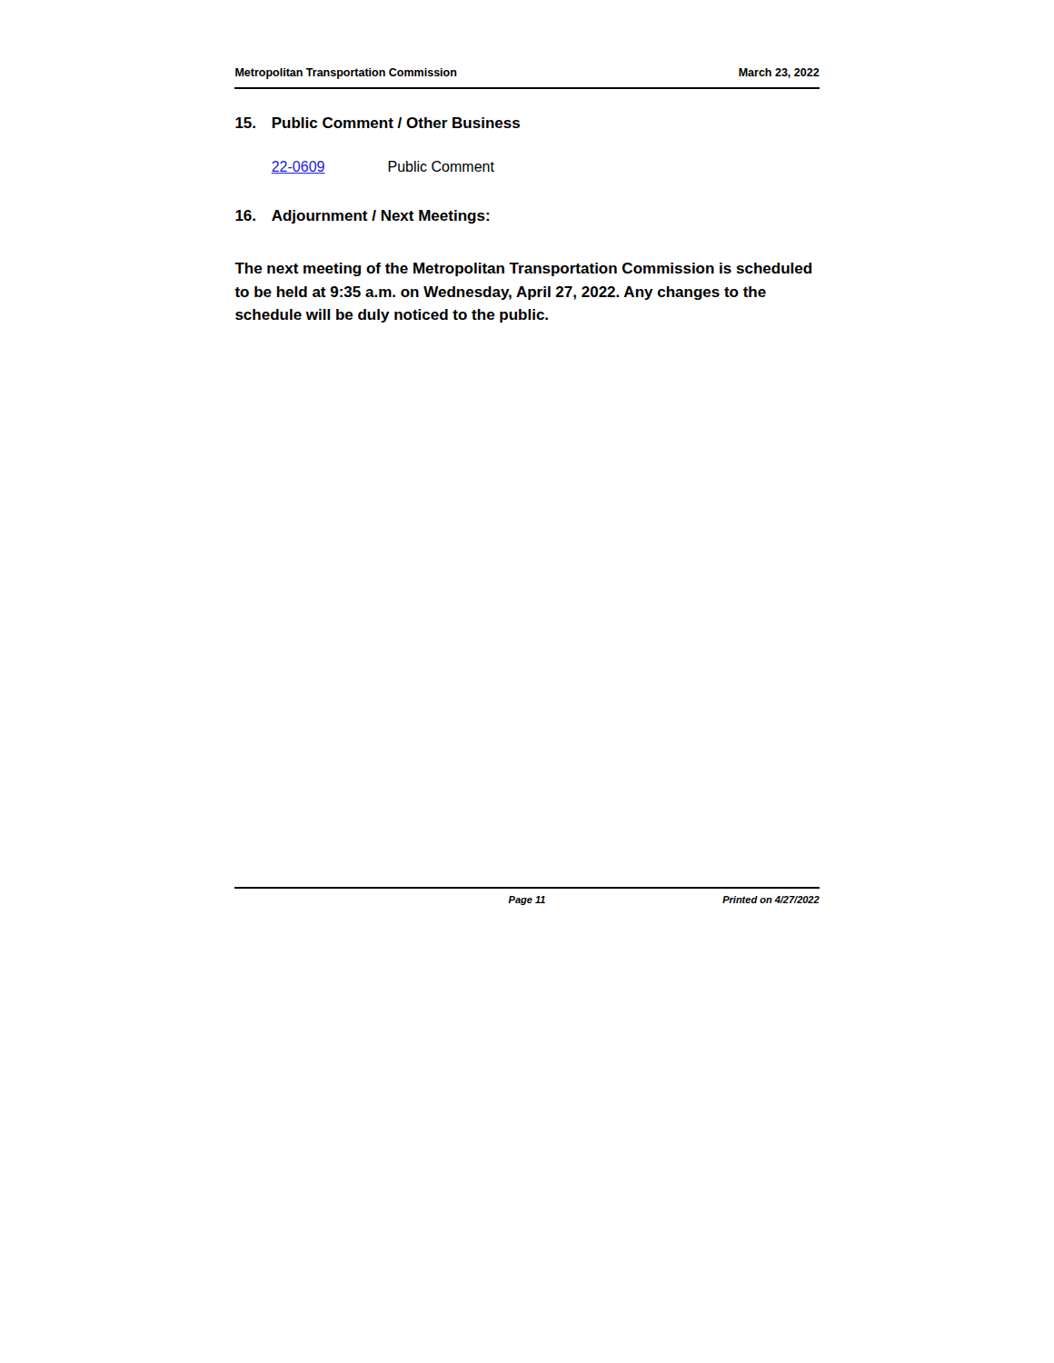Metropolitan Transportation Commission March 23, 2022
15. Public Comment / Other Business
22-0609 Public Comment
16. Adjournment / Next Meetings:
The next meeting of the Metropolitan Transportation Commission is scheduled to be held at 9:35 a.m. on Wednesday, April 27, 2022. Any changes to the schedule will be duly noticed to the public.
Page 11 Printed on 4/27/2022